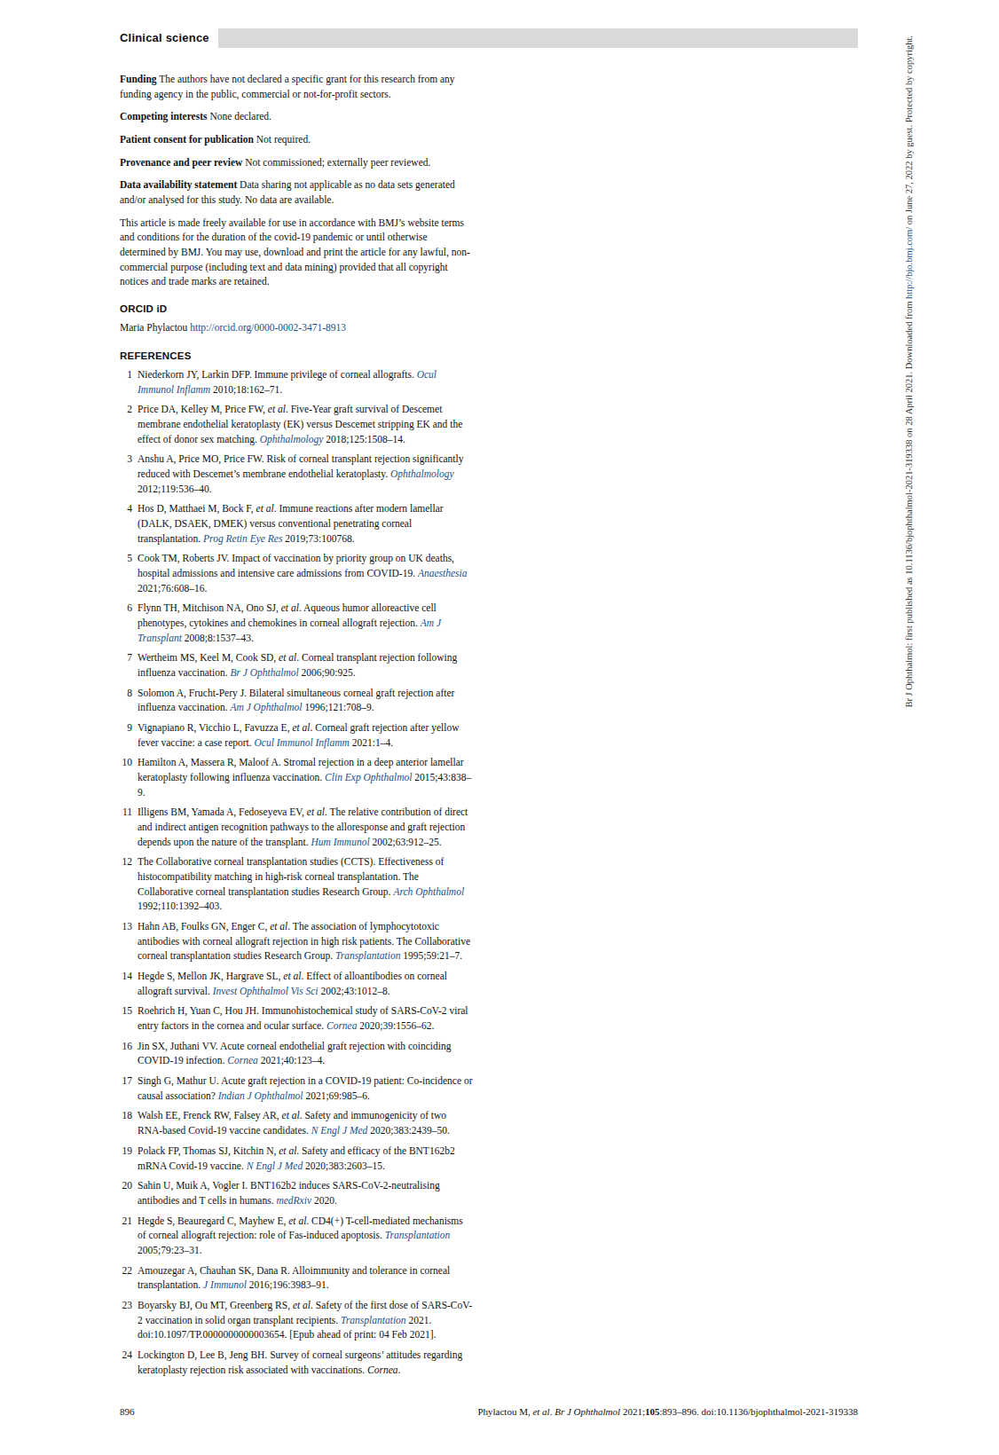Clinical science
Funding The authors have not declared a specific grant for this research from any funding agency in the public, commercial or not-for-profit sectors.
Competing interests None declared.
Patient consent for publication Not required.
Provenance and peer review Not commissioned; externally peer reviewed.
Data availability statement Data sharing not applicable as no data sets generated and/or analysed for this study. No data are available.
This article is made freely available for use in accordance with BMJ’s website terms and conditions for the duration of the covid-19 pandemic or until otherwise determined by BMJ. You may use, download and print the article for any lawful, non-commercial purpose (including text and data mining) provided that all copyright notices and trade marks are retained.
ORCID iD
Maria Phylactou http://orcid.org/0000-0002-3471-8913
REFERENCES
Niederkorn JY, Larkin DFP. Immune privilege of corneal allografts. Ocul Immunol Inflamm 2010;18:162–71.
Price DA, Kelley M, Price FW, et al. Five-Year graft survival of Descemet membrane endothelial keratoplasty (EK) versus Descemet stripping EK and the effect of donor sex matching. Ophthalmology 2018;125:1508–14.
Anshu A, Price MO, Price FW. Risk of corneal transplant rejection significantly reduced with Descemet’s membrane endothelial keratoplasty. Ophthalmology 2012;119:536–40.
Hos D, Matthaei M, Bock F, et al. Immune reactions after modern lamellar (DALK, DSAEK, DMEK) versus conventional penetrating corneal transplantation. Prog Retin Eye Res 2019;73:100768.
Cook TM, Roberts JV. Impact of vaccination by priority group on UK deaths, hospital admissions and intensive care admissions from COVID-19. Anaesthesia 2021;76:608–16.
Flynn TH, Mitchison NA, Ono SJ, et al. Aqueous humor alloreactive cell phenotypes, cytokines and chemokines in corneal allograft rejection. Am J Transplant 2008;8:1537–43.
Wertheim MS, Keel M, Cook SD, et al. Corneal transplant rejection following influenza vaccination. Br J Ophthalmol 2006;90:925.
Solomon A, Frucht-Pery J. Bilateral simultaneous corneal graft rejection after influenza vaccination. Am J Ophthalmol 1996;121:708–9.
Vignapiano R, Vicchio L, Favuzza E, et al. Corneal graft rejection after yellow fever vaccine: a case report. Ocul Immunol Inflamm 2021:1–4.
Hamilton A, Massera R, Maloof A. Stromal rejection in a deep anterior lamellar keratoplasty following influenza vaccination. Clin Exp Ophthalmol 2015;43:838–9.
Illigens BM, Yamada A, Fedoseyeva EV, et al. The relative contribution of direct and indirect antigen recognition pathways to the alloresponse and graft rejection depends upon the nature of the transplant. Hum Immunol 2002;63:912–25.
The Collaborative corneal transplantation studies (CCTS). Effectiveness of histocompatibility matching in high-risk corneal transplantation. The Collaborative corneal transplantation studies Research Group. Arch Ophthalmol 1992;110:1392–403.
Hahn AB, Foulks GN, Enger C, et al. The association of lymphocytotoxic antibodies with corneal allograft rejection in high risk patients. The Collaborative corneal transplantation studies Research Group. Transplantation 1995;59:21–7.
Hegde S, Mellon JK, Hargrave SL, et al. Effect of alloantibodies on corneal allograft survival. Invest Ophthalmol Vis Sci 2002;43:1012–8.
Roehrich H, Yuan C, Hou JH. Immunohistochemical study of SARS-CoV-2 viral entry factors in the cornea and ocular surface. Cornea 2020;39:1556–62.
Jin SX, Juthani VV. Acute corneal endothelial graft rejection with coinciding COVID-19 infection. Cornea 2021;40:123–4.
Singh G, Mathur U. Acute graft rejection in a COVID-19 patient: Co-incidence or causal association? Indian J Ophthalmol 2021;69:985–6.
Walsh EE, Frenck RW, Falsey AR, et al. Safety and immunogenicity of two RNA-based Covid-19 vaccine candidates. N Engl J Med 2020;383:2439–50.
Polack FP, Thomas SJ, Kitchin N, et al. Safety and efficacy of the BNT162b2 mRNA Covid-19 vaccine. N Engl J Med 2020;383:2603–15.
Sahin U, Muik A, Vogler I. BNT162b2 induces SARS-CoV-2-neutralising antibodies and T cells in humans. medRxiv 2020.
Hegde S, Beauregard C, Mayhew E, et al. CD4(+) T-cell-mediated mechanisms of corneal allograft rejection: role of Fas-induced apoptosis. Transplantation 2005;79:23–31.
Amouzegar A, Chauhan SK, Dana R. Alloimmunity and tolerance in corneal transplantation. J Immunol 2016;196:3983–91.
Boyarsky BJ, Ou MT, Greenberg RS, et al. Safety of the first dose of SARS-CoV-2 vaccination in solid organ transplant recipients. Transplantation 2021. doi:10.1097/TP.0000000000003654. [Epub ahead of print: 04 Feb 2021].
Lockington D, Lee B, Jeng BH. Survey of corneal surgeons’ attitudes regarding keratoplasty rejection risk associated with vaccinations. Cornea.
896
Phylactou M, et al. Br J Ophthalmol 2021;105:893–896. doi:10.1136/bjophthalmol-2021-319338
Br J Ophthalmol: first published as 10.1136/bjophthalmol-2021-319338 on 28 April 2021. Downloaded from http://bjo.bmj.com/ on June 27, 2022 by guest. Protected by copyright.